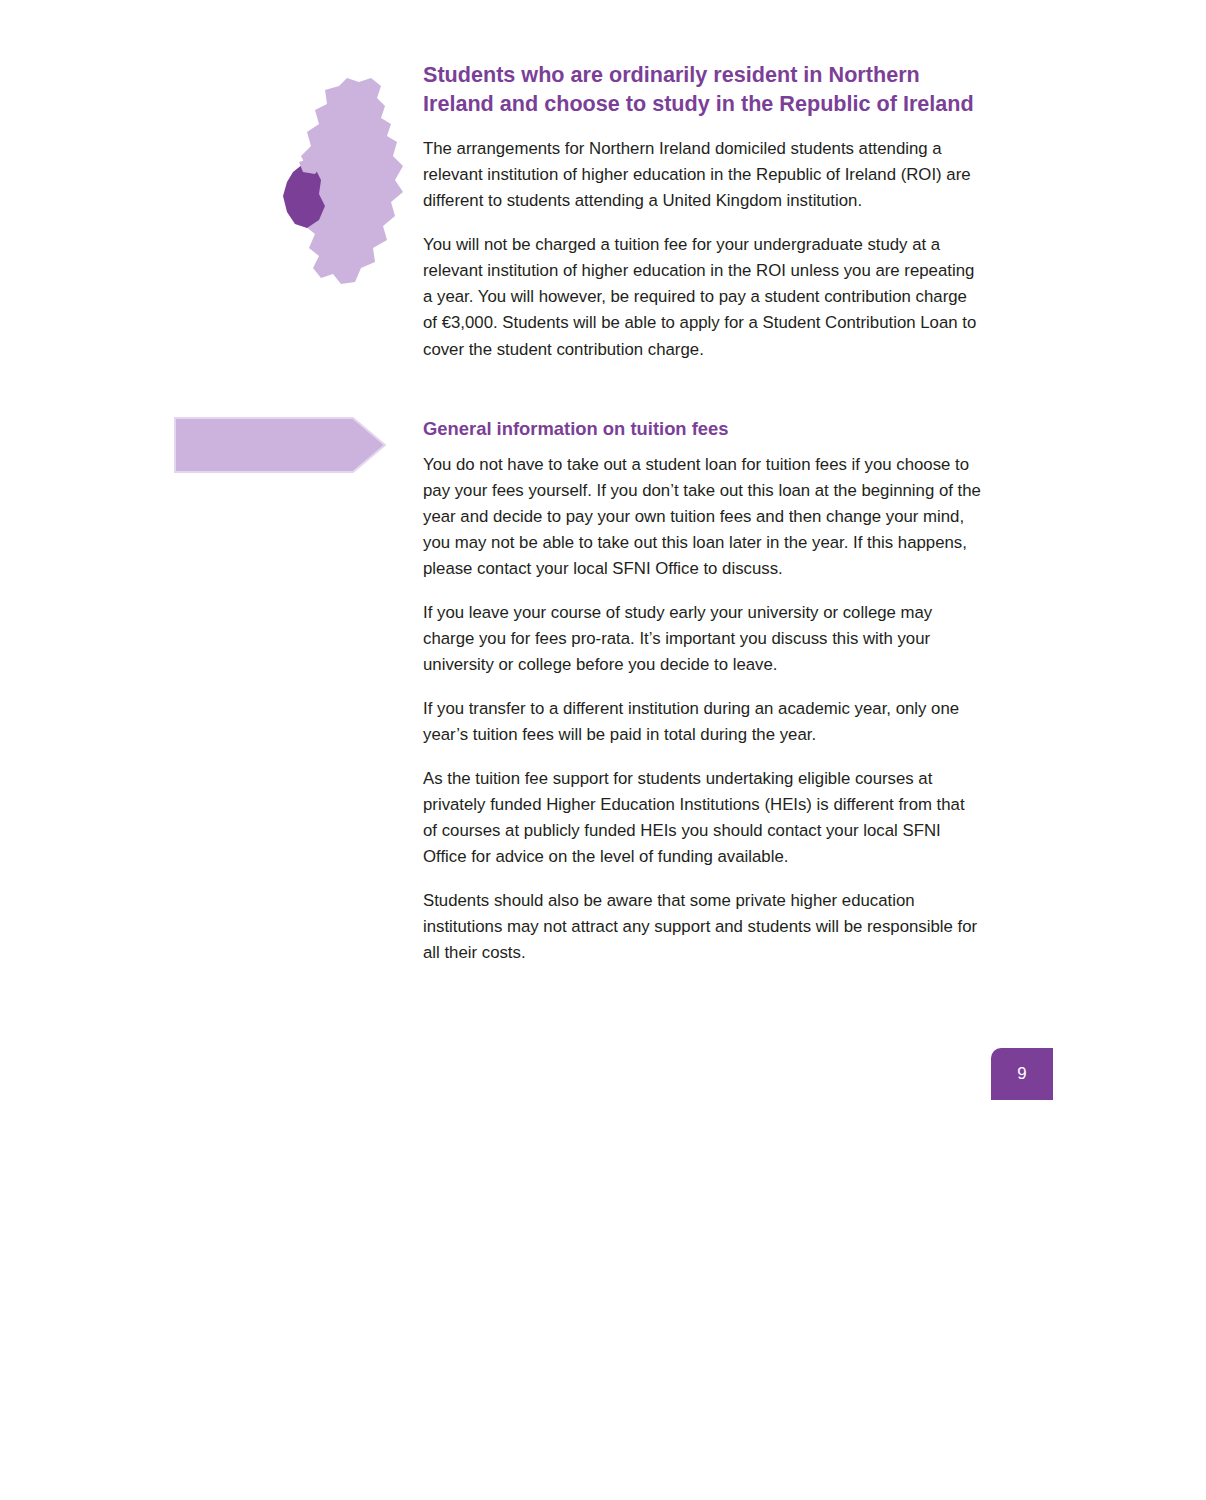Students who are ordinarily resident in Northern Ireland and choose to study in the Republic of Ireland
The arrangements for Northern Ireland domiciled students attending a relevant institution of higher education in the Republic of Ireland (ROI) are different to students attending a United Kingdom institution.
You will not be charged a tuition fee for your undergraduate study at a relevant institution of higher education in the ROI unless you are repeating a year. You will however, be required to pay a student contribution charge of €3,000. Students will be able to apply for a Student Contribution Loan to cover the student contribution charge.
General information on tuition fees
You do not have to take out a student loan for tuition fees if you choose to pay your fees yourself. If you don’t take out this loan at the beginning of the year and decide to pay your own tuition fees and then change your mind, you may not be able to take out this loan later in the year. If this happens, please contact your local SFNI Office to discuss.
If you leave your course of study early your university or college may charge you for fees pro-rata. It’s important you discuss this with your university or college before you decide to leave.
If you transfer to a different institution during an academic year, only one year’s tuition fees will be paid in total during the year.
As the tuition fee support for students undertaking eligible courses at privately funded Higher Education Institutions (HEIs) is different from that of courses at publicly funded HEIs you should contact your local SFNI Office for advice on the level of funding available.
Students should also be aware that some private higher education institutions may not attract any support and students will be responsible for all their costs.
9